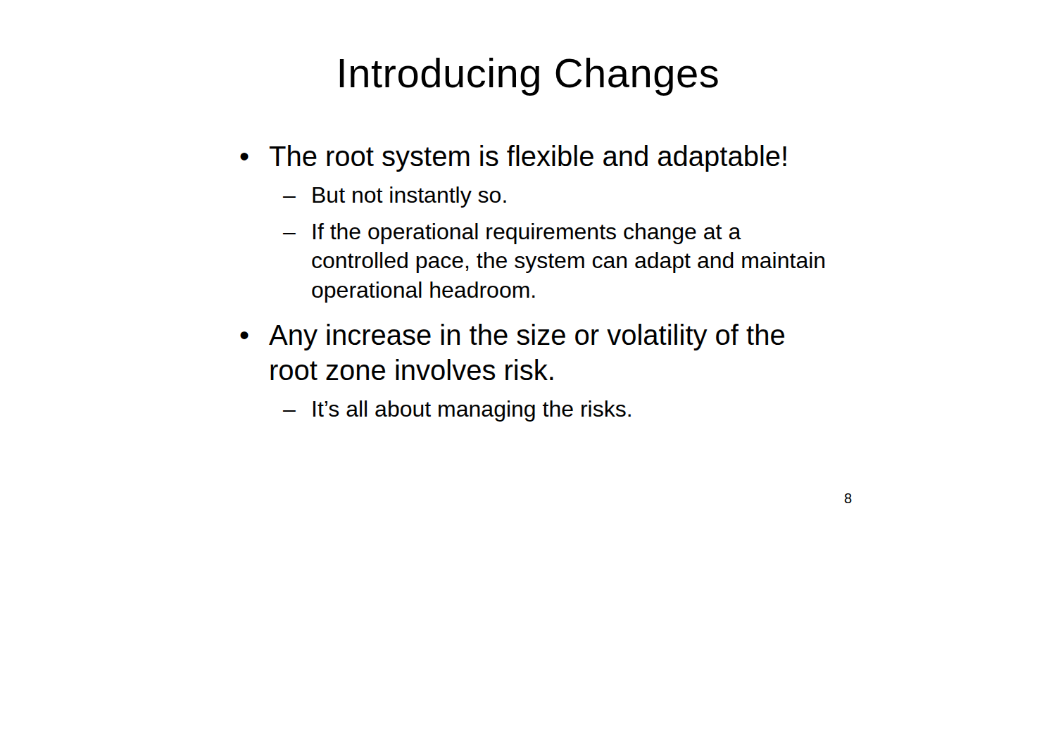Introducing Changes
The root system is flexible and adaptable!
But not instantly so.
If the operational requirements change at a controlled pace, the system can adapt and maintain operational headroom.
Any increase in the size or volatility of the root zone involves risk.
It’s all about managing the risks.
8